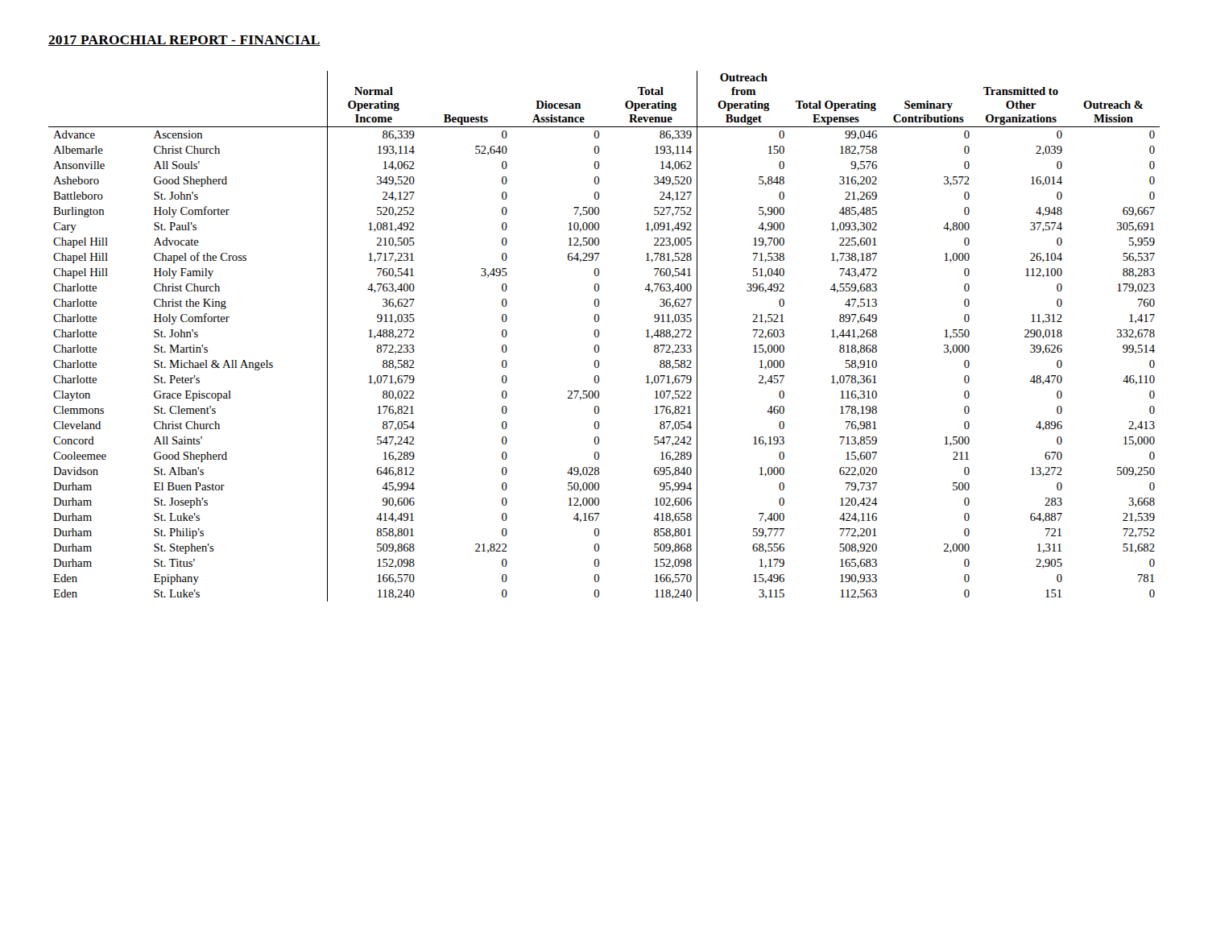2017 PAROCHIAL REPORT - FINANCIAL
| | | Normal Operating Income | Bequests | Diocesan Assistance | Total Operating Revenue | Outreach from Operating Budget | Total Operating Expenses | Seminary Contributions | Transmitted to Other Organizations | Outreach & Mission |
| --- | --- | --- | --- | --- | --- | --- | --- | --- | --- | --- |
| Advance | Ascension | 86,339 | 0 | 0 | 86,339 | 0 | 99,046 | 0 | 0 | 0 |
| Albemarle | Christ Church | 193,114 | 52,640 | 0 | 193,114 | 150 | 182,758 | 0 | 2,039 | 0 |
| Ansonville | All Souls' | 14,062 | 0 | 0 | 14,062 | 0 | 9,576 | 0 | 0 | 0 |
| Asheboro | Good Shepherd | 349,520 | 0 | 0 | 349,520 | 5,848 | 316,202 | 3,572 | 16,014 | 0 |
| Battleboro | St. John's | 24,127 | 0 | 0 | 24,127 | 0 | 21,269 | 0 | 0 | 0 |
| Burlington | Holy Comforter | 520,252 | 0 | 7,500 | 527,752 | 5,900 | 485,485 | 0 | 4,948 | 69,667 |
| Cary | St. Paul's | 1,081,492 | 0 | 10,000 | 1,091,492 | 4,900 | 1,093,302 | 4,800 | 37,574 | 305,691 |
| Chapel Hill | Advocate | 210,505 | 0 | 12,500 | 223,005 | 19,700 | 225,601 | 0 | 0 | 5,959 |
| Chapel Hill | Chapel of the Cross | 1,717,231 | 0 | 64,297 | 1,781,528 | 71,538 | 1,738,187 | 1,000 | 26,104 | 56,537 |
| Chapel Hill | Holy Family | 760,541 | 3,495 | 0 | 760,541 | 51,040 | 743,472 | 0 | 112,100 | 88,283 |
| Charlotte | Christ Church | 4,763,400 | 0 | 0 | 4,763,400 | 396,492 | 4,559,683 | 0 | 0 | 179,023 |
| Charlotte | Christ the King | 36,627 | 0 | 0 | 36,627 | 0 | 47,513 | 0 | 0 | 760 |
| Charlotte | Holy Comforter | 911,035 | 0 | 0 | 911,035 | 21,521 | 897,649 | 0 | 11,312 | 1,417 |
| Charlotte | St. John's | 1,488,272 | 0 | 0 | 1,488,272 | 72,603 | 1,441,268 | 1,550 | 290,018 | 332,678 |
| Charlotte | St. Martin's | 872,233 | 0 | 0 | 872,233 | 15,000 | 818,868 | 3,000 | 39,626 | 99,514 |
| Charlotte | St. Michael & All Angels | 88,582 | 0 | 0 | 88,582 | 1,000 | 58,910 | 0 | 0 | 0 |
| Charlotte | St. Peter's | 1,071,679 | 0 | 0 | 1,071,679 | 2,457 | 1,078,361 | 0 | 48,470 | 46,110 |
| Clayton | Grace Episcopal | 80,022 | 0 | 27,500 | 107,522 | 0 | 116,310 | 0 | 0 | 0 |
| Clemmons | St. Clement's | 176,821 | 0 | 0 | 176,821 | 460 | 178,198 | 0 | 0 | 0 |
| Cleveland | Christ Church | 87,054 | 0 | 0 | 87,054 | 0 | 76,981 | 0 | 4,896 | 2,413 |
| Concord | All Saints' | 547,242 | 0 | 0 | 547,242 | 16,193 | 713,859 | 1,500 | 0 | 15,000 |
| Cooleemee | Good Shepherd | 16,289 | 0 | 0 | 16,289 | 0 | 15,607 | 211 | 670 | 0 |
| Davidson | St. Alban's | 646,812 | 0 | 49,028 | 695,840 | 1,000 | 622,020 | 0 | 13,272 | 509,250 |
| Durham | El Buen Pastor | 45,994 | 0 | 50,000 | 95,994 | 0 | 79,737 | 500 | 0 | 0 |
| Durham | St. Joseph's | 90,606 | 0 | 12,000 | 102,606 | 0 | 120,424 | 0 | 283 | 3,668 |
| Durham | St. Luke's | 414,491 | 0 | 4,167 | 418,658 | 7,400 | 424,116 | 0 | 64,887 | 21,539 |
| Durham | St. Philip's | 858,801 | 0 | 0 | 858,801 | 59,777 | 772,201 | 0 | 721 | 72,752 |
| Durham | St. Stephen's | 509,868 | 21,822 | 0 | 509,868 | 68,556 | 508,920 | 2,000 | 1,311 | 51,682 |
| Durham | St. Titus' | 152,098 | 0 | 0 | 152,098 | 1,179 | 165,683 | 0 | 2,905 | 0 |
| Eden | Epiphany | 166,570 | 0 | 0 | 166,570 | 15,496 | 190,933 | 0 | 0 | 781 |
| Eden | St. Luke's | 118,240 | 0 | 0 | 118,240 | 3,115 | 112,563 | 0 | 151 | 0 |